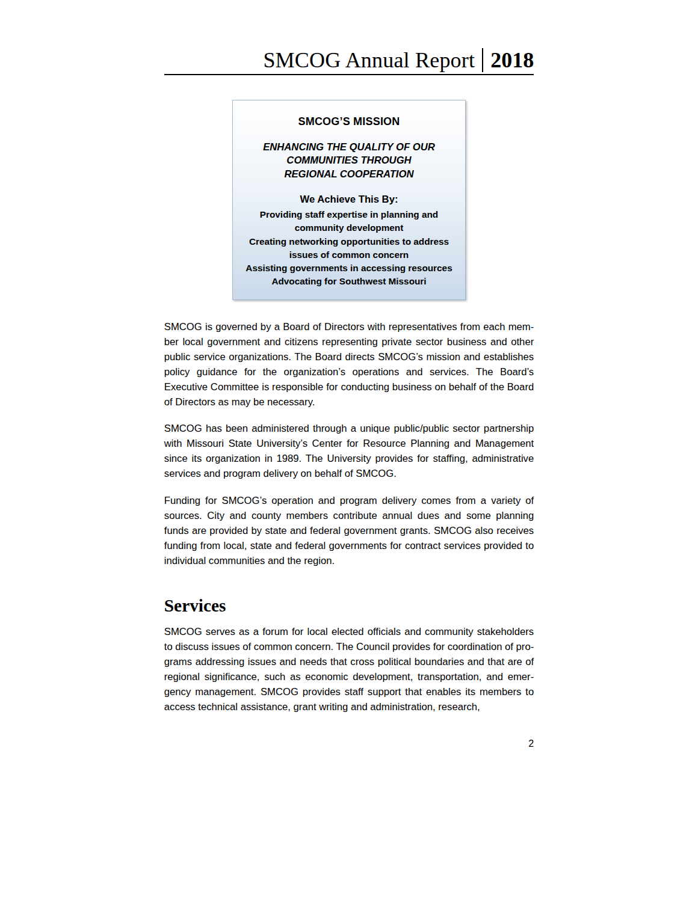SMCOG Annual Report 2018
SMCOG’S MISSION
ENHANCING THE QUALITY OF OUR COMMUNITIES THROUGH
REGIONAL COOPERATION
We Achieve This By:
Providing staff expertise in planning and community development
Creating networking opportunities to address issues of common concern
Assisting governments in accessing resources
Advocating for Southwest Missouri
SMCOG is governed by a Board of Directors with representatives from each member local government and citizens representing private sector business and other public service organizations. The Board directs SMCOG’s mission and establishes policy guidance for the organization’s operations and services. The Board’s Executive Committee is responsible for conducting business on behalf of the Board of Directors as may be necessary.
SMCOG has been administered through a unique public/public sector partnership with Missouri State University’s Center for Resource Planning and Management since its organization in 1989. The University provides for staffing, administrative services and program delivery on behalf of SMCOG.
Funding for SMCOG’s operation and program delivery comes from a variety of sources. City and county members contribute annual dues and some planning funds are provided by state and federal government grants. SMCOG also receives funding from local, state and federal governments for contract services provided to individual communities and the region.
Services
SMCOG serves as a forum for local elected officials and community stakeholders to discuss issues of common concern. The Council provides for coordination of programs addressing issues and needs that cross political boundaries and that are of regional significance, such as economic development, transportation, and emergency management. SMCOG provides staff support that enables its members to access technical assistance, grant writing and administration, research,
2